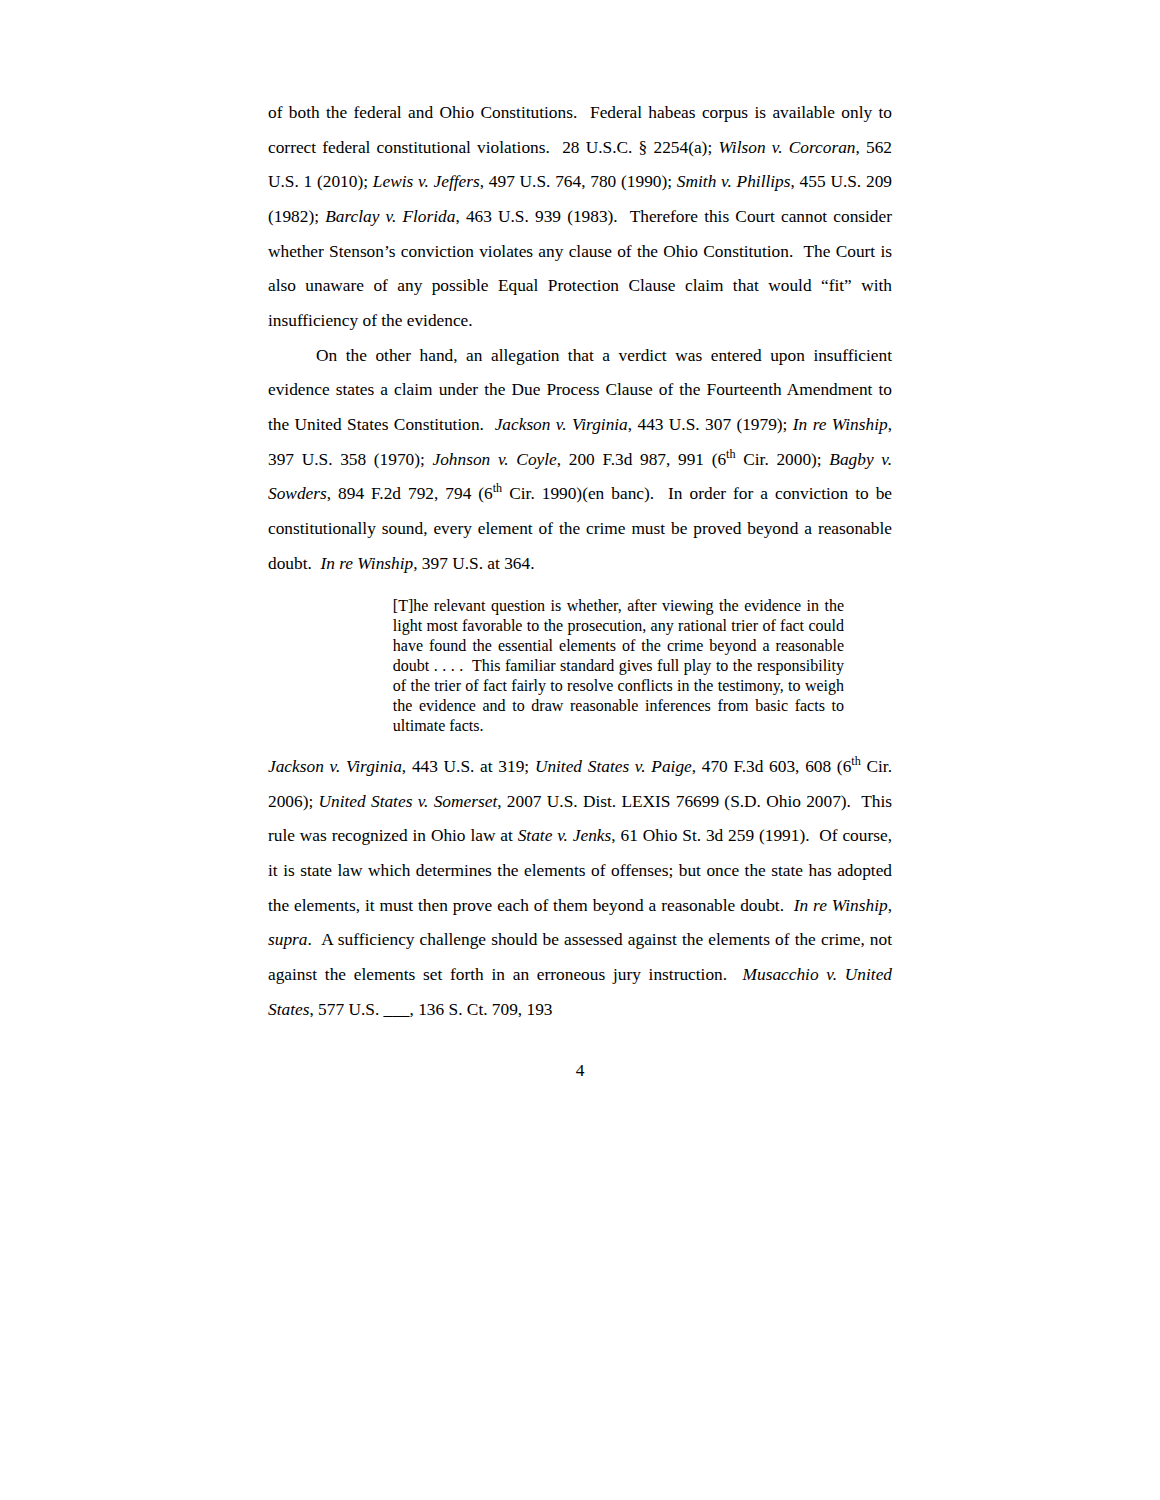of both the federal and Ohio Constitutions. Federal habeas corpus is available only to correct federal constitutional violations. 28 U.S.C. § 2254(a); Wilson v. Corcoran, 562 U.S. 1 (2010); Lewis v. Jeffers, 497 U.S. 764, 780 (1990); Smith v. Phillips, 455 U.S. 209 (1982); Barclay v. Florida, 463 U.S. 939 (1983). Therefore this Court cannot consider whether Stenson’s conviction violates any clause of the Ohio Constitution. The Court is also unaware of any possible Equal Protection Clause claim that would “fit” with insufficiency of the evidence.
On the other hand, an allegation that a verdict was entered upon insufficient evidence states a claim under the Due Process Clause of the Fourteenth Amendment to the United States Constitution. Jackson v. Virginia, 443 U.S. 307 (1979); In re Winship, 397 U.S. 358 (1970); Johnson v. Coyle, 200 F.3d 987, 991 (6th Cir. 2000); Bagby v. Sowders, 894 F.2d 792, 794 (6th Cir. 1990)(en banc). In order for a conviction to be constitutionally sound, every element of the crime must be proved beyond a reasonable doubt. In re Winship, 397 U.S. at 364.
[T]he relevant question is whether, after viewing the evidence in the light most favorable to the prosecution, any rational trier of fact could have found the essential elements of the crime beyond a reasonable doubt . . . . This familiar standard gives full play to the responsibility of the trier of fact fairly to resolve conflicts in the testimony, to weigh the evidence and to draw reasonable inferences from basic facts to ultimate facts.
Jackson v. Virginia, 443 U.S. at 319; United States v. Paige, 470 F.3d 603, 608 (6th Cir. 2006); United States v. Somerset, 2007 U.S. Dist. LEXIS 76699 (S.D. Ohio 2007). This rule was recognized in Ohio law at State v. Jenks, 61 Ohio St. 3d 259 (1991). Of course, it is state law which determines the elements of offenses; but once the state has adopted the elements, it must then prove each of them beyond a reasonable doubt. In re Winship, supra. A sufficiency challenge should be assessed against the elements of the crime, not against the elements set forth in an erroneous jury instruction. Musacchio v. United States, 577 U.S. ___, 136 S. Ct. 709, 193
4